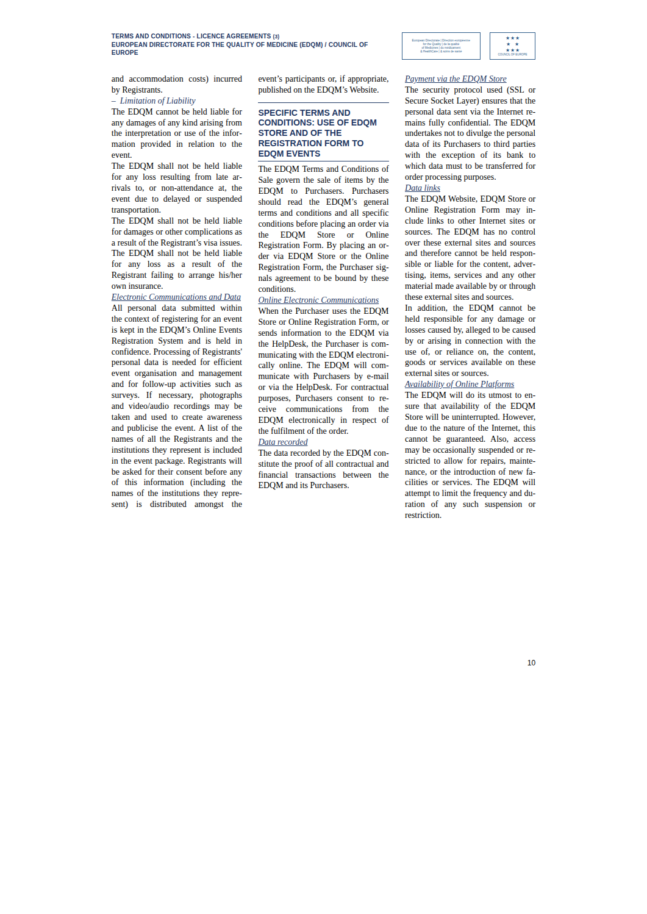Terms and Conditions - Licence Agreements (3)
European Directorate for the Quality of Medicine (EDQM) / Council of Europe
European Directorate | Direction européenne
for the Quality | de la qualité
of Medicines | du médicament
& HealthCare | & soins de santé
★ ★ ★
★ ★
★ ★ ★
COUNCIL OF EUROPE
and accommodation costs) incurred by Registrants.
– Limitation of Liability
The EDQM cannot be held liable for any damages of any kind arising from the interpretation or use of the information provided in relation to the event.
The EDQM shall not be held liable for any loss resulting from late arrivals to, or non-attendance at, the event due to delayed or suspended transportation.
The EDQM shall not be held liable for damages or other complications as a result of the Registrant’s visa issues. The EDQM shall not be held liable for any loss as a result of the Registrant failing to arrange his/her own insurance.
Electronic Communications and Data
All personal data submitted within the context of registering for an event is kept in the EDQM’s Online Events Registration System and is held in confidence. Processing of Registrants' personal data is needed for efficient event organisation and management and for follow-up activities such as surveys. If necessary, photographs and video/audio recordings may be taken and used to create awareness and publicise the event. A list of the names of all the Registrants and the institutions they represent is included in the event package. Registrants will be asked for their consent before any of this information (including the names of the institutions they represent) is distributed amongst the event’s participants or, if appropriate, published on the EDQM’s Website.
Specific Terms and Conditions: Use of EDQM Store and of the Registration Form to EDQM Events
The EDQM Terms and Conditions of Sale govern the sale of items by the EDQM to Purchasers. Purchasers should read the EDQM’s general terms and conditions and all specific conditions before placing an order via the EDQM Store or Online Registration Form. By placing an order via EDQM Store or the Online Registration Form, the Purchaser signals agreement to be bound by these conditions.
Online Electronic Communications
When the Purchaser uses the EDQM Store or Online Registration Form, or sends information to the EDQM via the HelpDesk, the Purchaser is communicating with the EDQM electronically online. The EDQM will communicate with Purchasers by e-mail or via the HelpDesk. For contractual purposes, Purchasers consent to receive communications from the EDQM electronically in respect of the fulfilment of the order.
Data recorded
The data recorded by the EDQM constitute the proof of all contractual and financial transactions between the EDQM and its Purchasers.
Payment via the EDQM Store
The security protocol used (SSL or Secure Socket Layer) ensures that the personal data sent via the Internet remains fully confidential. The EDQM undertakes not to divulge the personal data of its Purchasers to third parties with the exception of its bank to which data must to be transferred for order processing purposes.
Data links
The EDQM Website, EDQM Store or Online Registration Form may include links to other Internet sites or sources. The EDQM has no control over these external sites and sources and therefore cannot be held responsible or liable for the content, advertising, items, services and any other material made available by or through these external sites and sources.
In addition, the EDQM cannot be held responsible for any damage or losses caused by, alleged to be caused by or arising in connection with the use of, or reliance on, the content, goods or services available on these external sites or sources.
Availability of Online Platforms
The EDQM will do its utmost to ensure that availability of the EDQM Store will be uninterrupted. However, due to the nature of the Internet, this cannot be guaranteed. Also, access may be occasionally suspended or restricted to allow for repairs, maintenance, or the introduction of new facilities or services. The EDQM will attempt to limit the frequency and duration of any such suspension or restriction.
10